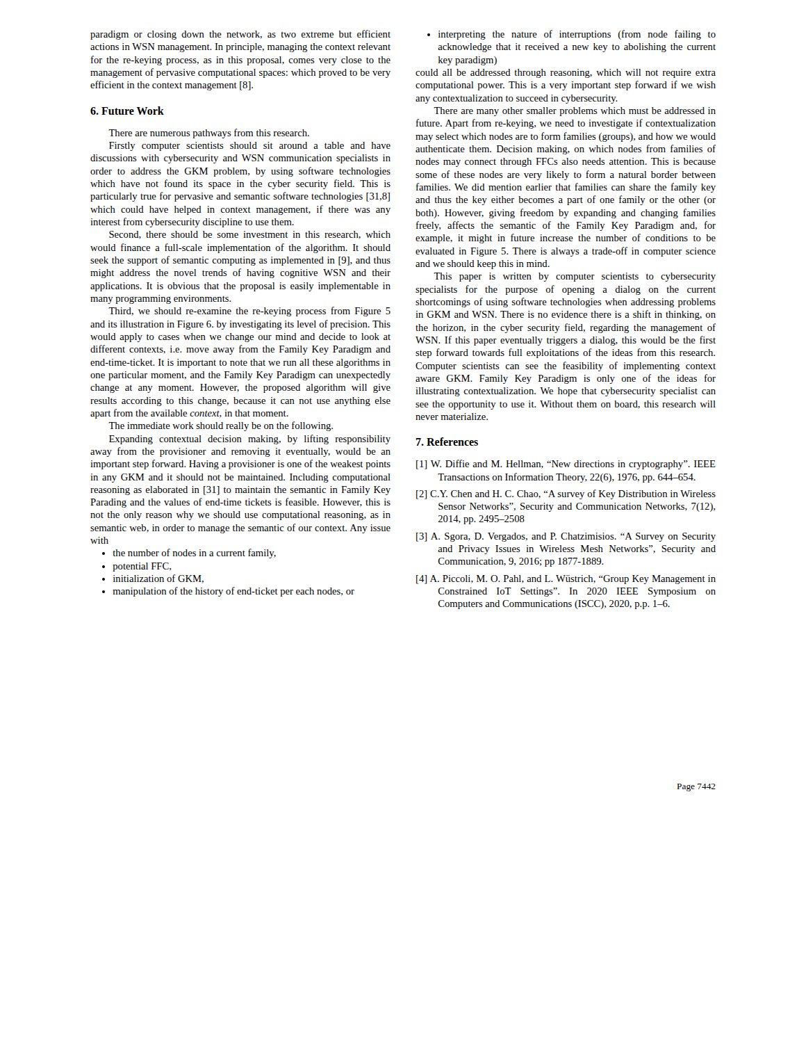paradigm or closing down the network, as two extreme but efficient actions in WSN management. In principle, managing the context relevant for the re-keying process, as in this proposal, comes very close to the management of pervasive computational spaces: which proved to be very efficient in the context management [8].
6. Future Work
There are numerous pathways from this research.
Firstly computer scientists should sit around a table and have discussions with cybersecurity and WSN communication specialists in order to address the GKM problem, by using software technologies which have not found its space in the cyber security field. This is particularly true for pervasive and semantic software technologies [31,8] which could have helped in context management, if there was any interest from cybersecurity discipline to use them.
Second, there should be some investment in this research, which would finance a full-scale implementation of the algorithm. It should seek the support of semantic computing as implemented in [9], and thus might address the novel trends of having cognitive WSN and their applications. It is obvious that the proposal is easily implementable in many programming environments.
Third, we should re-examine the re-keying process from Figure 5 and its illustration in Figure 6. by investigating its level of precision. This would apply to cases when we change our mind and decide to look at different contexts, i.e. move away from the Family Key Paradigm and end-time-ticket. It is important to note that we run all these algorithms in one particular moment, and the Family Key Paradigm can unexpectedly change at any moment. However, the proposed algorithm will give results according to this change, because it can not use anything else apart from the available context, in that moment.
The immediate work should really be on the following.
Expanding contextual decision making, by lifting responsibility away from the provisioner and removing it eventually, would be an important step forward. Having a provisioner is one of the weakest points in any GKM and it should not be maintained. Including computational reasoning as elaborated in [31] to maintain the semantic in Family Key Parading and the values of end-time tickets is feasible. However, this is not the only reason why we should use computational reasoning, as in semantic web, in order to manage the semantic of our context. Any issue with
the number of nodes in a current family,
potential FFC,
initialization of GKM,
manipulation of the history of end-ticket per each nodes, or
interpreting the nature of interruptions (from node failing to acknowledge that it received a new key to abolishing the current key paradigm)
could all be addressed through reasoning, which will not require extra computational power. This is a very important step forward if we wish any contextualization to succeed in cybersecurity.
There are many other smaller problems which must be addressed in future. Apart from re-keying, we need to investigate if contextualization may select which nodes are to form families (groups), and how we would authenticate them. Decision making, on which nodes from families of nodes may connect through FFCs also needs attention. This is because some of these nodes are very likely to form a natural border between families. We did mention earlier that families can share the family key and thus the key either becomes a part of one family or the other (or both). However, giving freedom by expanding and changing families freely, affects the semantic of the Family Key Paradigm and, for example, it might in future increase the number of conditions to be evaluated in Figure 5. There is always a trade-off in computer science and we should keep this in mind.
This paper is written by computer scientists to cybersecurity specialists for the purpose of opening a dialog on the current shortcomings of using software technologies when addressing problems in GKM and WSN. There is no evidence there is a shift in thinking, on the horizon, in the cyber security field, regarding the management of WSN. If this paper eventually triggers a dialog, this would be the first step forward towards full exploitations of the ideas from this research. Computer scientists can see the feasibility of implementing context aware GKM. Family Key Paradigm is only one of the ideas for illustrating contextualization. We hope that cybersecurity specialist can see the opportunity to use it. Without them on board, this research will never materialize.
7. References
[1] W. Diffie and M. Hellman, “New directions in cryptography”. IEEE Transactions on Information Theory, 22(6), 1976, pp. 644–654.
[2] C.Y. Chen and H. C. Chao, “A survey of Key Distribution in Wireless Sensor Networks”, Security and Communication Networks, 7(12), 2014, pp. 2495–2508
[3] A. Sgora, D. Vergados, and P. Chatzimisios. “A Survey on Security and Privacy Issues in Wireless Mesh Networks”, Security and Communication, 9, 2016; pp 1877-1889.
[4] A. Piccoli, M. O. Pahl, and L. Wüstrich, “Group Key Management in Constrained IoT Settings”. In 2020 IEEE Symposium on Computers and Communications (ISCC), 2020, p.p. 1–6.
Page 7442